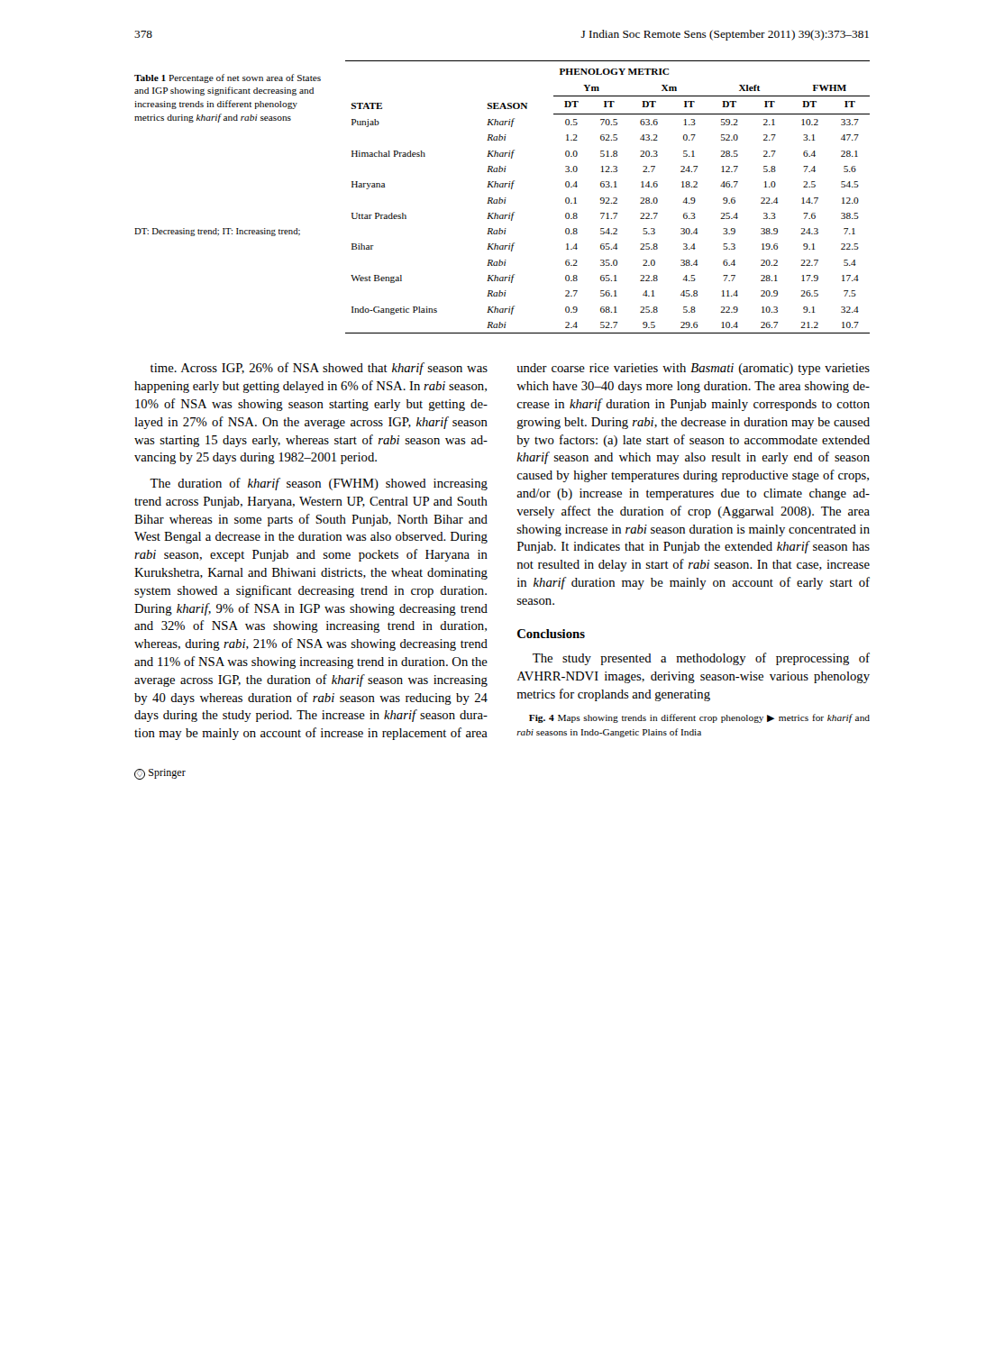378 J Indian Soc Remote Sens (September 2011) 39(3):373–381
Table 1 Percentage of net sown area of States and IGP showing significant decreasing and increasing trends in different phenology metrics during kharif and rabi seasons
DT: Decreasing trend; IT: Increasing trend;
| STATE | SEASON | PHENOLOGY METRIC |
| --- | --- | --- |
| Ym | Xm | Xleft | FWHM |
| DT | IT | DT | IT | DT | IT | DT | IT |
| Punjab | Kharif | 0.5 | 70.5 | 63.6 | 1.3 | 59.2 | 2.1 | 10.2 | 33.7 |
| | Rabi | 1.2 | 62.5 | 43.2 | 0.7 | 52.0 | 2.7 | 3.1 | 47.7 |
| Himachal Pradesh | Kharif | 0.0 | 51.8 | 20.3 | 5.1 | 28.5 | 2.7 | 6.4 | 28.1 |
| | Rabi | 3.0 | 12.3 | 2.7 | 24.7 | 12.7 | 5.8 | 7.4 | 5.6 |
| Haryana | Kharif | 0.4 | 63.1 | 14.6 | 18.2 | 46.7 | 1.0 | 2.5 | 54.5 |
| | Rabi | 0.1 | 92.2 | 28.0 | 4.9 | 9.6 | 22.4 | 14.7 | 12.0 |
| Uttar Pradesh | Kharif | 0.8 | 71.7 | 22.7 | 6.3 | 25.4 | 3.3 | 7.6 | 38.5 |
| | Rabi | 0.8 | 54.2 | 5.3 | 30.4 | 3.9 | 38.9 | 24.3 | 7.1 |
| Bihar | Kharif | 1.4 | 65.4 | 25.8 | 3.4 | 5.3 | 19.6 | 9.1 | 22.5 |
| | Rabi | 6.2 | 35.0 | 2.0 | 38.4 | 6.4 | 20.2 | 22.7 | 5.4 |
| West Bengal | Kharif | 0.8 | 65.1 | 22.8 | 4.5 | 7.7 | 28.1 | 17.9 | 17.4 |
| | Rabi | 2.7 | 56.1 | 4.1 | 45.8 | 11.4 | 20.9 | 26.5 | 7.5 |
| Indo-Gangetic Plains | Kharif | 0.9 | 68.1 | 25.8 | 5.8 | 22.9 | 10.3 | 9.1 | 32.4 |
| | Rabi | 2.4 | 52.7 | 9.5 | 29.6 | 10.4 | 26.7 | 21.2 | 10.7 |
time. Across IGP, 26% of NSA showed that kharif season was happening early but getting delayed in 6% of NSA. In rabi season, 10% of NSA was showing season starting early but getting delayed in 27% of NSA. On the average across IGP, kharif season was starting 15 days early, whereas start of rabi season was advancing by 25 days during 1982–2001 period.
The duration of kharif season (FWHM) showed increasing trend across Punjab, Haryana, Western UP, Central UP and South Bihar whereas in some parts of South Punjab, North Bihar and West Bengal a decrease in the duration was also observed. During rabi season, except Punjab and some pockets of Haryana in Kurukshetra, Karnal and Bhiwani districts, the wheat dominating system showed a significant decreasing trend in crop duration. During kharif, 9% of NSA in IGP was showing decreasing trend and 32% of NSA was showing increasing trend in duration, whereas, during rabi, 21% of NSA was showing decreasing trend and 11% of NSA was showing increasing trend in duration. On the average across IGP, the duration of kharif season was increasing by 40 days whereas duration of rabi season was reducing by 24 days during the study period. The increase in kharif season duration may be mainly on account of increase in replacement of area under coarse rice varieties with Basmati (aromatic) type varieties which have 30–40 days more long duration. The area showing decrease in kharif duration in Punjab mainly corresponds to cotton growing belt. During rabi, the decrease in duration may be caused by two factors: (a) late start of season to accommodate extended kharif season and which may also result in early end of season caused by higher temperatures during reproductive stage of crops, and/or (b) increase in temperatures due to climate change adversely affect the duration of crop (Aggarwal 2008). The area showing increase in rabi season duration is mainly concentrated in Punjab. It indicates that in Punjab the extended kharif season has not resulted in delay in start of rabi season. In that case, increase in kharif duration may be mainly on account of early start of season.
Conclusions
The study presented a methodology of preprocessing of AVHRR-NDVI images, deriving season-wise various phenology metrics for croplands and generating
Fig. 4 Maps showing trends in different crop phenology ▶ metrics for kharif and rabi seasons in Indo-Gangetic Plains of India
♢Springer